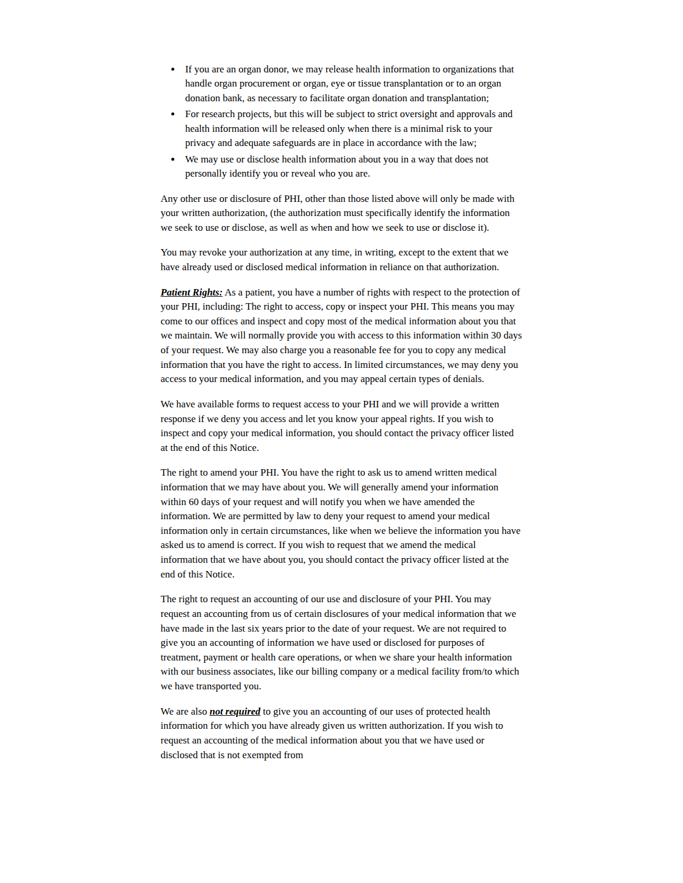If you are an organ donor, we may release health information to organizations that handle organ procurement or organ, eye or tissue transplantation or to an organ donation bank, as necessary to facilitate organ donation and transplantation;
For research projects, but this will be subject to strict oversight and approvals and health information will be released only when there is a minimal risk to your privacy and adequate safeguards are in place in accordance with the law;
We may use or disclose health information about you in a way that does not personally identify you or reveal who you are.
Any other use or disclosure of PHI, other than those listed above will only be made with your written authorization, (the authorization must specifically identify the information we seek to use or disclose, as well as when and how we seek to use or disclose it).
You may revoke your authorization at any time, in writing, except to the extent that we have already used or disclosed medical information in reliance on that authorization.
Patient Rights: As a patient, you have a number of rights with respect to the protection of your PHI, including: The right to access, copy or inspect your PHI. This means you may come to our offices and inspect and copy most of the medical information about you that we maintain. We will normally provide you with access to this information within 30 days of your request. We may also charge you a reasonable fee for you to copy any medical information that you have the right to access. In limited circumstances, we may deny you access to your medical information, and you may appeal certain types of denials.
We have available forms to request access to your PHI and we will provide a written response if we deny you access and let you know your appeal rights. If you wish to inspect and copy your medical information, you should contact the privacy officer listed at the end of this Notice.
The right to amend your PHI. You have the right to ask us to amend written medical information that we may have about you. We will generally amend your information within 60 days of your request and will notify you when we have amended the information. We are permitted by law to deny your request to amend your medical information only in certain circumstances, like when we believe the information you have asked us to amend is correct. If you wish to request that we amend the medical information that we have about you, you should contact the privacy officer listed at the end of this Notice.
The right to request an accounting of our use and disclosure of your PHI. You may request an accounting from us of certain disclosures of your medical information that we have made in the last six years prior to the date of your request. We are not required to give you an accounting of information we have used or disclosed for purposes of treatment, payment or health care operations, or when we share your health information with our business associates, like our billing company or a medical facility from/to which we have transported you.
We are also not required to give you an accounting of our uses of protected health information for which you have already given us written authorization. If you wish to request an accounting of the medical information about you that we have used or disclosed that is not exempted from